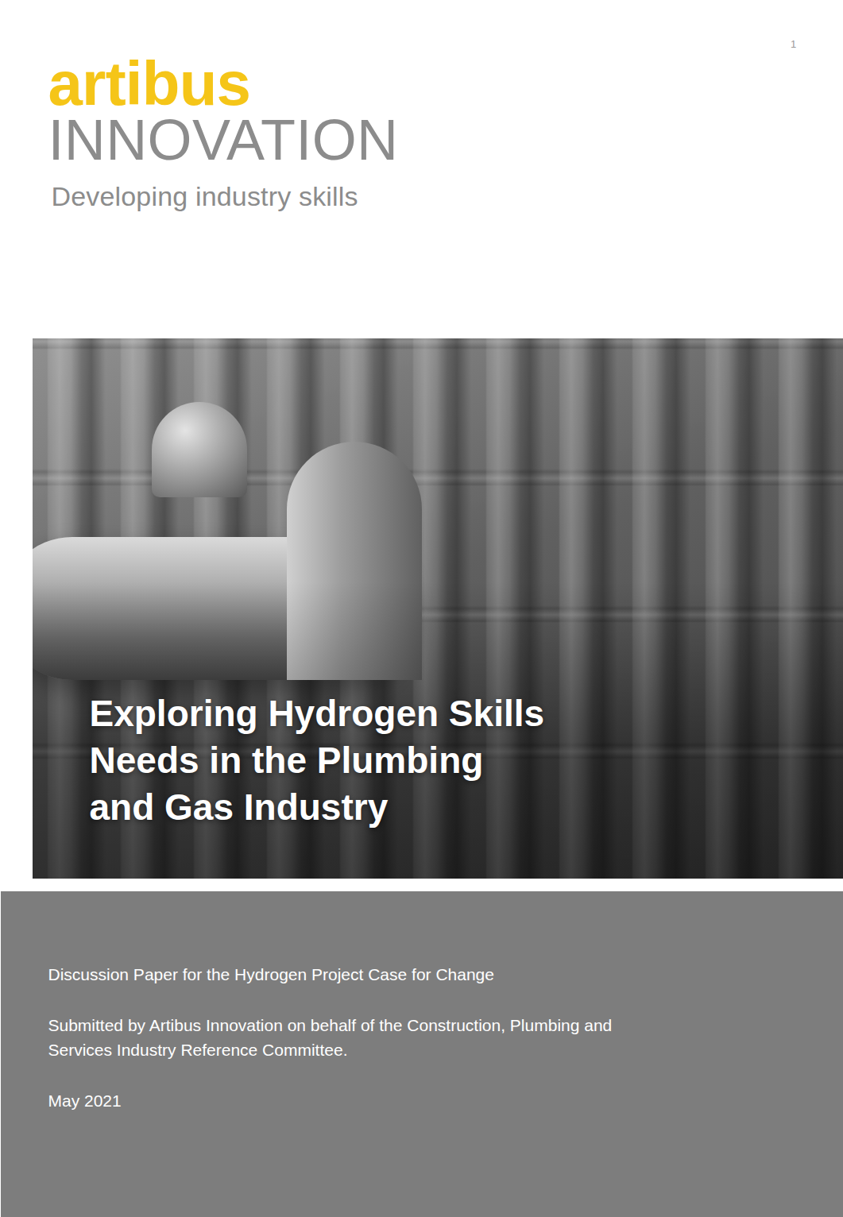1
artibus
Innovation
Developing industry skills
Exploring Hydrogen Skills
Needs in the Plumbing
and Gas Industry
Discussion Paper for the Hydrogen Project Case for Change
Submitted by Artibus Innovation on behalf of the Construction, Plumbing and Services Industry Reference Committee.
May 2021